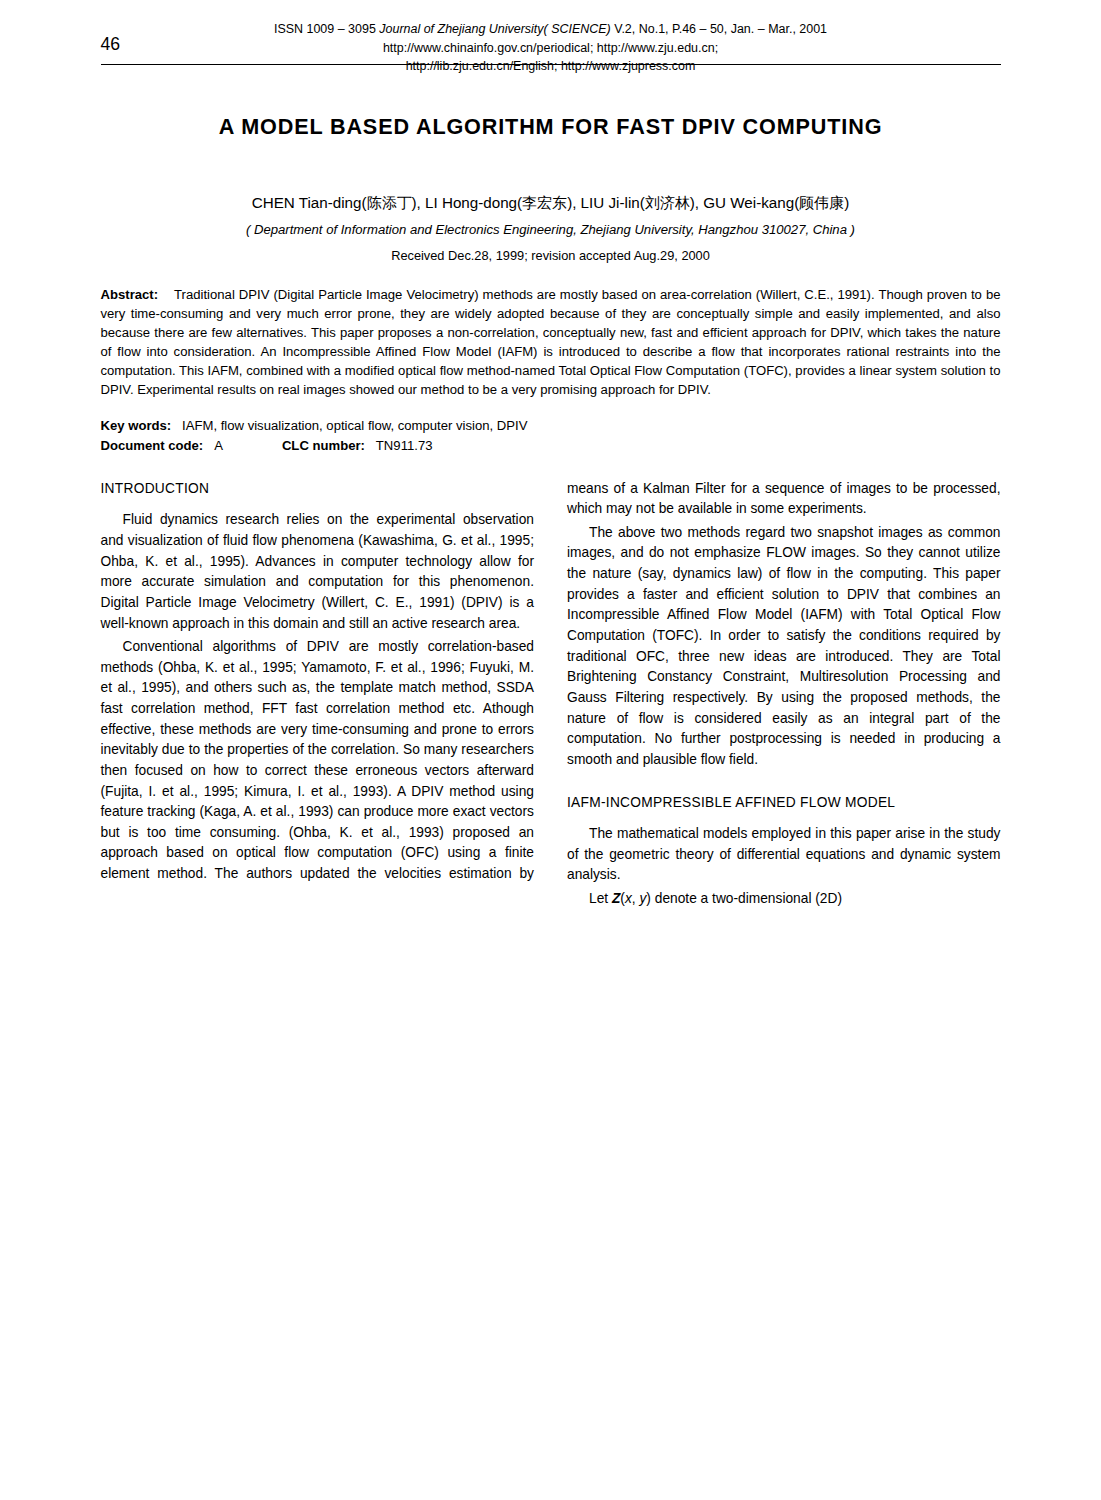ISSN 1009 – 3095 Journal of Zhejiang University( SCIENCE) V.2, No.1, P.46 – 50, Jan. – Mar., 2001
http://www.chinainfo.gov.cn/periodical; http://www.zju.edu.cn;
http://lib.zju.edu.cn/English; http://www.zjupress.com
46
A MODEL BASED ALGORITHM FOR FAST DPIV COMPUTING
CHEN Tian-ding(陈添丁), LI Hong-dong(李宏东), LIU Ji-lin(刘济林), GU Wei-kang(顾伟康)
( Department of Information and Electronics Engineering, Zhejiang University, Hangzhou 310027, China )
Received Dec.28, 1999; revision accepted Aug.29, 2000
Abstract: Traditional DPIV (Digital Particle Image Velocimetry) methods are mostly based on area-correlation (Willert, C.E., 1991). Though proven to be very time-consuming and very much error prone, they are widely adopted because of they are conceptually simple and easily implemented, and also because there are few alternatives. This paper proposes a non-correlation, conceptually new, fast and efficient approach for DPIV, which takes the nature of flow into consideration. An Incompressible Affined Flow Model (IAFM) is introduced to describe a flow that incorporates rational restraints into the computation. This IAFM, combined with a modified optical flow method-named Total Optical Flow Computation (TOFC), provides a linear system solution to DPIV. Experimental results on real images showed our method to be a very promising approach for DPIV.
Key words: IAFM, flow visualization, optical flow, computer vision, DPIV
Document code: A CLC number: TN911.73
INTRODUCTION
Fluid dynamics research relies on the experimental observation and visualization of fluid flow phenomena (Kawashima, G. et al., 1995; Ohba, K. et al., 1995). Advances in computer technology allow for more accurate simulation and computation for this phenomenon. Digital Particle Image Velocimetry (Willert, C. E., 1991) (DPIV) is a well-known approach in this domain and still an active research area.
Conventional algorithms of DPIV are mostly correlation-based methods (Ohba, K. et al., 1995; Yamamoto, F. et al., 1996; Fuyuki, M. et al., 1995), and others such as, the template match method, SSDA fast correlation method, FFT fast correlation method etc. Athough effective, these methods are very time-consuming and prone to errors inevitably due to the properties of the correlation. So many researchers then focused on how to correct these erroneous vectors afterward (Fujita, I. et al., 1995; Kimura, I. et al., 1993). A DPIV method using feature tracking (Kaga, A. et al., 1993) can produce more exact vectors but is too time consuming. (Ohba, K. et al., 1993) proposed an approach based on optical flow computation (OFC) using a finite element method. The authors updated the velocities estimation by means of a Kalman Filter for a sequence of images to be processed, which may not be available in some experiments.
The above two methods regard two snapshot images as common images, and do not emphasize FLOW images. So they cannot utilize the nature (say, dynamics law) of flow in the computing. This paper provides a faster and efficient solution to DPIV that combines an Incompressible Affined Flow Model (IAFM) with Total Optical Flow Computation (TOFC). In order to satisfy the conditions required by traditional OFC, three new ideas are introduced. They are Total Brightening Constancy Constraint, Multiresolution Processing and Gauss Filtering respectively. By using the proposed methods, the nature of flow is considered easily as an integral part of the computation. No further postprocessing is needed in producing a smooth and plausible flow field.
IAFM-INCOMPRESSIBLE AFFINED FLOW MODEL
The mathematical models employed in this paper arise in the study of the geometric theory of differential equations and dynamic system analysis.
Let Z(x, y) denote a two-dimensional (2D)